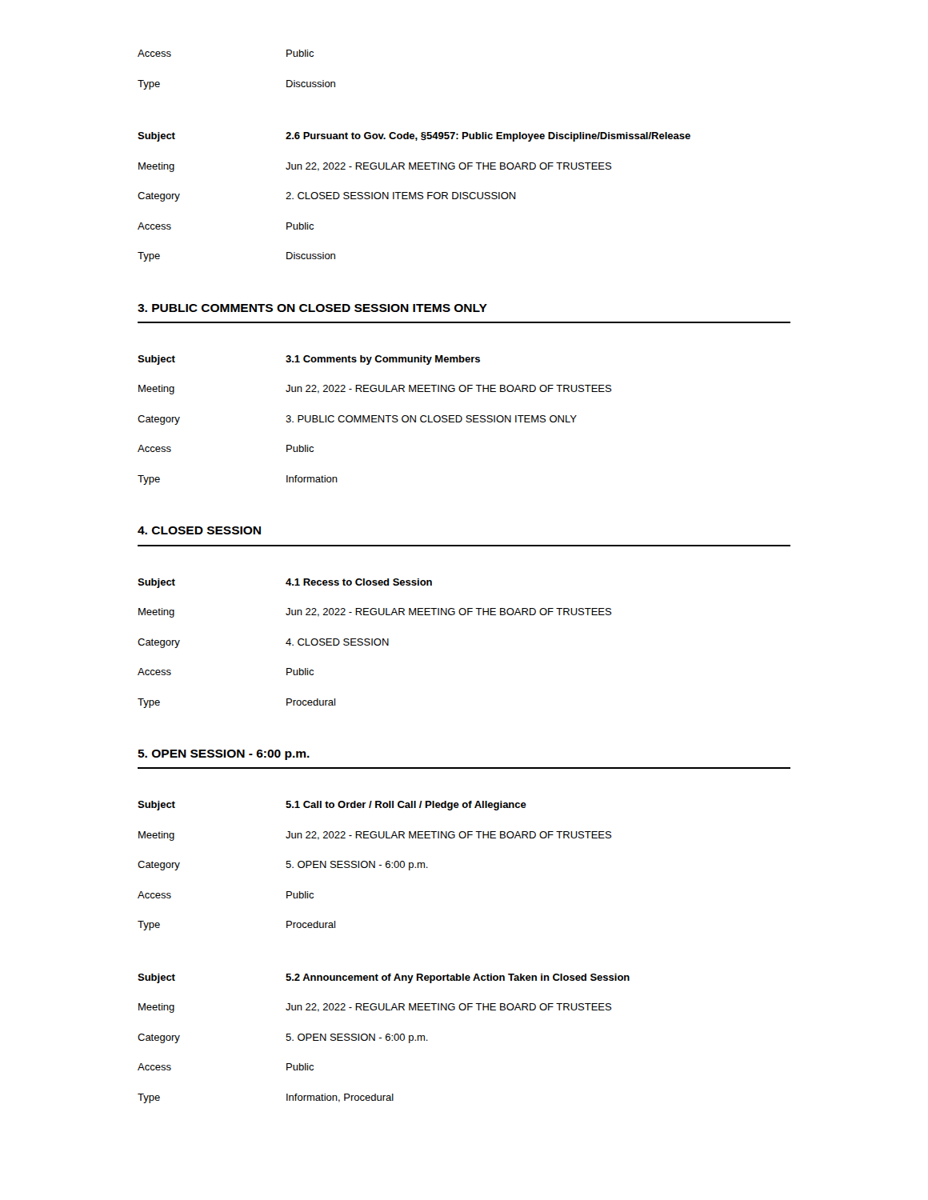| Access | Public |
| Type | Discussion |
| Subject | 2.6 Pursuant to Gov. Code, §54957: Public Employee Discipline/Dismissal/Release |
| Meeting | Jun 22, 2022 - REGULAR MEETING OF THE BOARD OF TRUSTEES |
| Category | 2. CLOSED SESSION ITEMS FOR DISCUSSION |
| Access | Public |
| Type | Discussion |
3. PUBLIC COMMENTS ON CLOSED SESSION ITEMS ONLY
| Subject | 3.1 Comments by Community Members |
| Meeting | Jun 22, 2022 - REGULAR MEETING OF THE BOARD OF TRUSTEES |
| Category | 3. PUBLIC COMMENTS ON CLOSED SESSION ITEMS ONLY |
| Access | Public |
| Type | Information |
4. CLOSED SESSION
| Subject | 4.1 Recess to Closed Session |
| Meeting | Jun 22, 2022 - REGULAR MEETING OF THE BOARD OF TRUSTEES |
| Category | 4. CLOSED SESSION |
| Access | Public |
| Type | Procedural |
5. OPEN SESSION - 6:00 p.m.
| Subject | 5.1 Call to Order / Roll Call / Pledge of Allegiance |
| Meeting | Jun 22, 2022 - REGULAR MEETING OF THE BOARD OF TRUSTEES |
| Category | 5. OPEN SESSION - 6:00 p.m. |
| Access | Public |
| Type | Procedural |
| Subject | 5.2 Announcement of Any Reportable Action Taken in Closed Session |
| Meeting | Jun 22, 2022 - REGULAR MEETING OF THE BOARD OF TRUSTEES |
| Category | 5. OPEN SESSION - 6:00 p.m. |
| Access | Public |
| Type | Information, Procedural |